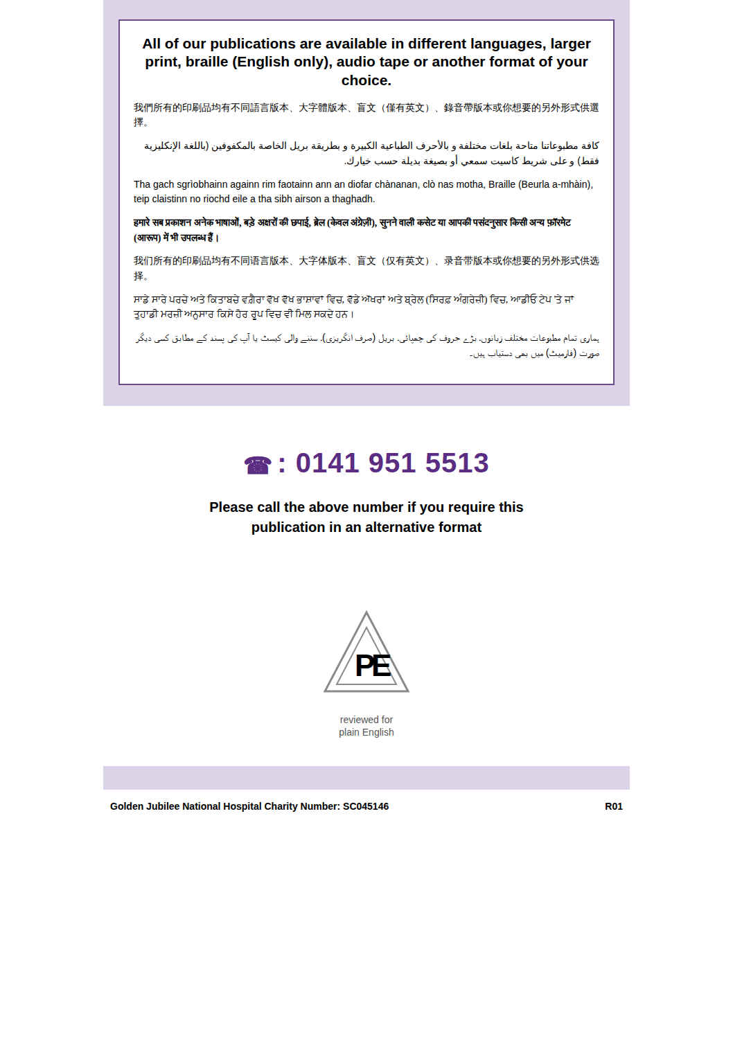All of our publications are available in different languages, larger print, braille (English only), audio tape or another format of your choice.
我們所有的印刷品均有不同語言版本、大字體版本、盲文（僅有英文）、錄音帶版本或你想要的另外形式供選擇。
كافة مطبوعاتنا متاحة بلغات مختلفة و بالأحرف الطباعية الكبيرة و بطريقة بريل الخاصة بالمكفوفين (باللغة الإنكليزية فقط) و على شريط كاسيت سمعي أو بصيغة بديلة حسب خيارك.
Tha gach sgrìobhainn againn rim faotainn ann an diofar chànanan, clò nas motha, Braille (Beurla a-mhàin), teip claistinn no riochd eile a tha sibh airson a thaghadh.
हमारे सब प्रकाशन अनेक भाषाओं, बड़े अक्षरों की छपाई, ब्रेल (केवल अंग्रेज़ी), सुनने वाली कसेट या आपकी पसंदनुसार किसी अन्य फ़ॉरमेट (आरूप) में भी उपलब्ध हैं।
我们所有的印刷品均有不同语言版本、大字体版本、盲文（仅有英文）、录音带版本或你想要的另外形式供选择。
ਸਾਡੇ ਸਾਰੇ ਪਰਚੇ ਅਤੇ ਕਿਤਾਬਚੇ ਵਗ਼ੈਰਾ ਵੱਖ ਵੱਖ ਭਾਸ਼ਾਵਾਂ ਵਿਚ, ਵੱਡੇ ਅੱਖਰਾਂ ਅਤੇ ਬ੍ਰੇਲ (ਸਿਰਫ਼ ਅੰਗਰੇਜ਼ੀ) ਵਿਚ, ਆਡੀਓ ਟੇਪ 'ਤੇ ਜਾਂ ਤੁਹਾਡੀ ਮਰਜ਼ੀ ਅਨੁਸਾਰ ਕਿਸੇ ਹੋਰ ਰੂਪ ਵਿਚ ਵੀ ਮਿਲ ਸਕਦੇ ਹਨ।
ہماری تمام مطبوعات مختلف زبانوں، بڑے حروف کی چھپائی، بریل (صرف انگریزی)، سننے والی کیسٹ یا آپ کی پسند کے مطابق کسی دیگر صورت (فارمیٹ) میں بھی دستیاب ہیں۔
☎: 0141 951 5513
Please call the above number if you require this publication in an alternative format
P E
reviewed for
plain English
Golden Jubilee National Hospital Charity Number: SC045146 R01